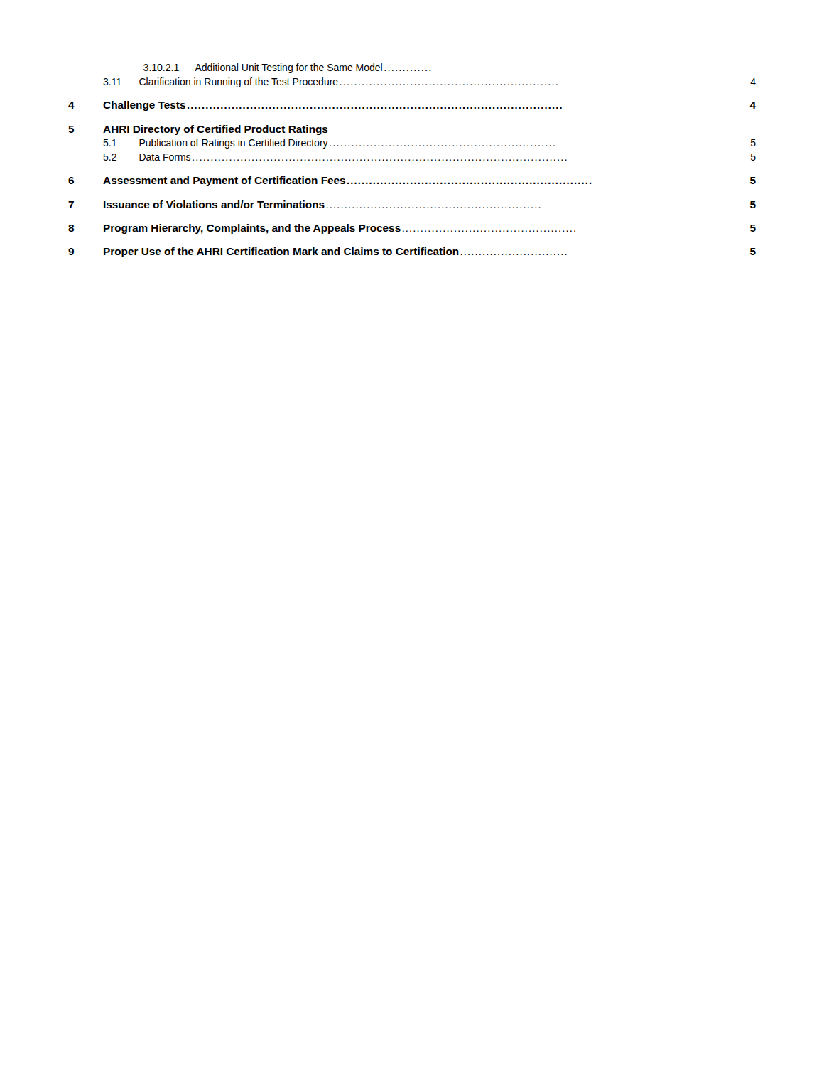3.10.2.1 Additional Unit Testing for the Same Model ............. 4
3.11 Clarification in Running of the Test Procedure ........................................................... 4
4 Challenge Tests ..................................................................................................... 4
5 AHRI Directory of Certified Product Ratings
5.1 Publication of Ratings in Certified Directory ............................................................. 5
5.2 Data Forms ..................................................................................................... 5
6 Assessment and Payment of Certification Fees .................................................................. 5
7 Issuance of Violations and/or Terminations .......................................................... 5
8 Program Hierarchy, Complaints, and the Appeals Process ............................................... 5
9 Proper Use of the AHRI Certification Mark and Claims to Certification ............................. 5